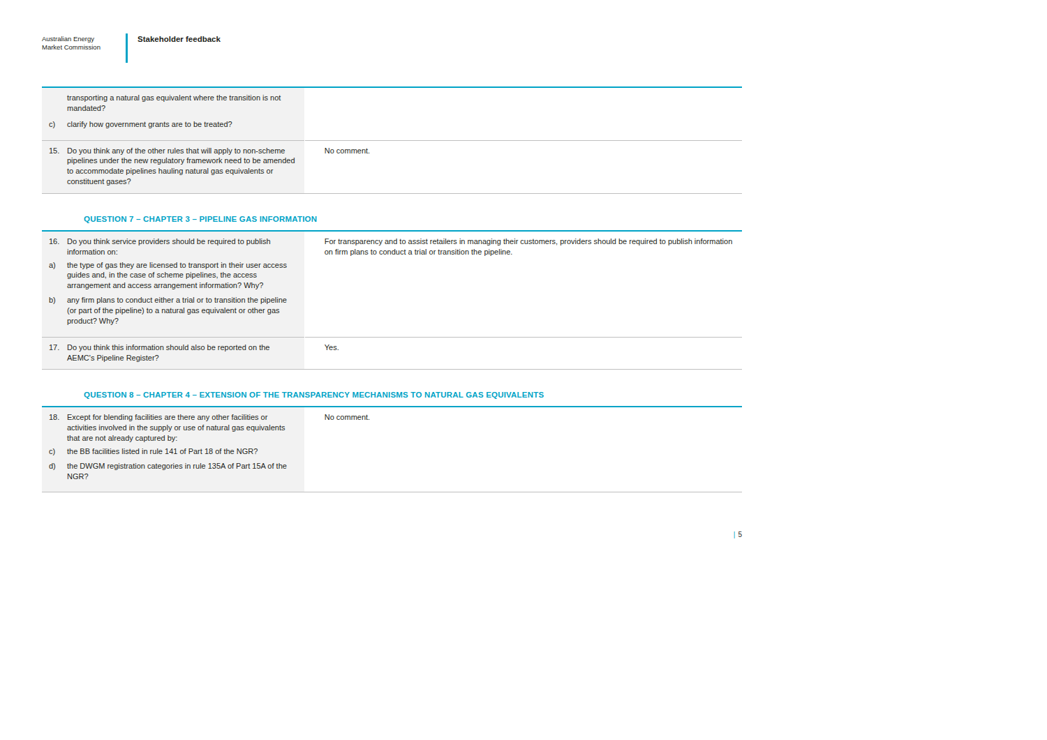Australian Energy
Market Commission
Stakeholder feedback
| transporting a natural gas equivalent where the transition is not mandated? c) clarify how government grants are to be treated? | |
| 15. Do you think any of the other rules that will apply to non-scheme pipelines under the new regulatory framework need to be amended to accommodate pipelines hauling natural gas equivalents or constituent gases? | No comment. |
QUESTION 7 – CHAPTER 3 – PIPELINE GAS INFORMATION
| 16. Do you think service providers should be required to publish information on: a) the type of gas they are licensed to transport in their user access guides and, in the case of scheme pipelines, the access arrangement and access arrangement information? Why? b) any firm plans to conduct either a trial or to transition the pipeline (or part of the pipeline) to a natural gas equivalent or other gas product? Why? | For transparency and to assist retailers in managing their customers, providers should be required to publish information on firm plans to conduct a trial or transition the pipeline. |
| 17. Do you think this information should also be reported on the AEMC's Pipeline Register? | Yes. |
QUESTION 8 – CHAPTER 4 – EXTENSION OF THE TRANSPARENCY MECHANISMS TO NATURAL GAS EQUIVALENTS
| 18. Except for blending facilities are there any other facilities or activities involved in the supply or use of natural gas equivalents that are not already captured by: c) the BB facilities listed in rule 141 of Part 18 of the NGR? d) the DWGM registration categories in rule 135A of Part 15A of the NGR? | No comment. |
|5